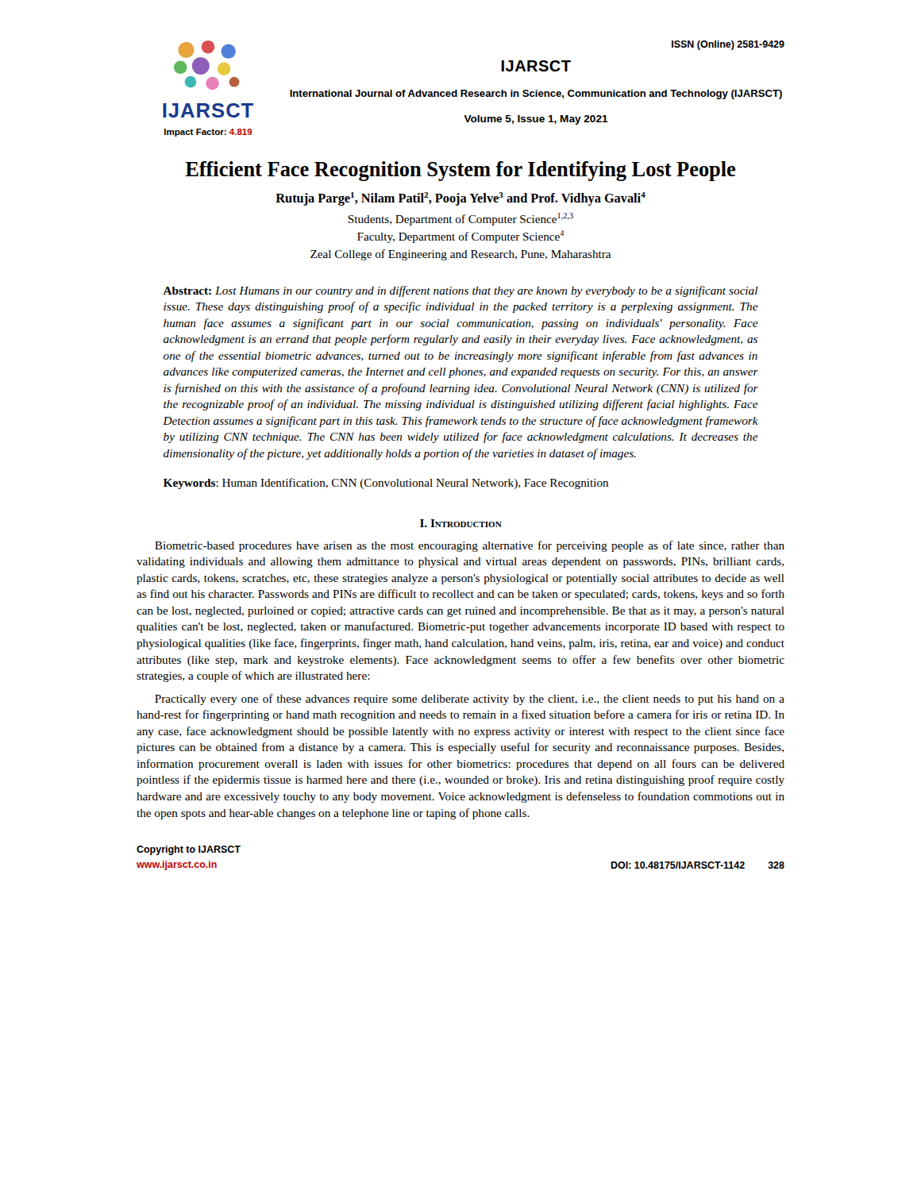IJARSCT
Impact Factor: 4.819
ISSN (Online) 2581-9429
IJARSCT
International Journal of Advanced Research in Science, Communication and Technology (IJARSCT)
Volume 5, Issue 1, May 2021
Efficient Face Recognition System for Identifying Lost People
Rutuja Parge1, Nilam Patil2, Pooja Yelve3 and Prof. Vidhya Gavali4
Students, Department of Computer Science1,2,3
Faculty, Department of Computer Science4
Zeal College of Engineering and Research, Pune, Maharashtra
Abstract: Lost Humans in our country and in different nations that they are known by everybody to be a significant social issue. These days distinguishing proof of a specific individual in the packed territory is a perplexing assignment. The human face assumes a significant part in our social communication, passing on individuals' personality. Face acknowledgment is an errand that people perform regularly and easily in their everyday lives. Face acknowledgment, as one of the essential biometric advances, turned out to be increasingly more significant inferable from fast advances in advances like computerized cameras, the Internet and cell phones, and expanded requests on security. For this, an answer is furnished on this with the assistance of a profound learning idea. Convolutional Neural Network (CNN) is utilized for the recognizable proof of an individual. The missing individual is distinguished utilizing different facial highlights. Face Detection assumes a significant part in this task. This framework tends to the structure of face acknowledgment framework by utilizing CNN technique. The CNN has been widely utilized for face acknowledgment calculations. It decreases the dimensionality of the picture, yet additionally holds a portion of the varieties in dataset of images.
Keywords: Human Identification, CNN (Convolutional Neural Network), Face Recognition
I. Introduction
Biometric-based procedures have arisen as the most encouraging alternative for perceiving people as of late since, rather than validating individuals and allowing them admittance to physical and virtual areas dependent on passwords, PINs, brilliant cards, plastic cards, tokens, scratches, etc, these strategies analyze a person's physiological or potentially social attributes to decide as well as find out his character. Passwords and PINs are difficult to recollect and can be taken or speculated; cards, tokens, keys and so forth can be lost, neglected, purloined or copied; attractive cards can get ruined and incomprehensible. Be that as it may, a person's natural qualities can't be lost, neglected, taken or manufactured. Biometric-put together advancements incorporate ID based with respect to physiological qualities (like face, fingerprints, finger math, hand calculation, hand veins, palm, iris, retina, ear and voice) and conduct attributes (like step, mark and keystroke elements). Face acknowledgment seems to offer a few benefits over other biometric strategies, a couple of which are illustrated here:
Practically every one of these advances require some deliberate activity by the client, i.e., the client needs to put his hand on a hand-rest for fingerprinting or hand math recognition and needs to remain in a fixed situation before a camera for iris or retina ID. In any case, face acknowledgment should be possible latently with no express activity or interest with respect to the client since face pictures can be obtained from a distance by a camera. This is especially useful for security and reconnaissance purposes. Besides, information procurement overall is laden with issues for other biometrics: procedures that depend on all fours can be delivered pointless if the epidermis tissue is harmed here and there (i.e., wounded or broke). Iris and retina distinguishing proof require costly hardware and are excessively touchy to any body movement. Voice acknowledgment is defenseless to foundation commotions out in the open spots and hear-able changes on a telephone line or taping of phone calls.
Copyright to IJARSCT
www.ijarsct.co.in
DOI: 10.48175/IJARSCT-1142
328